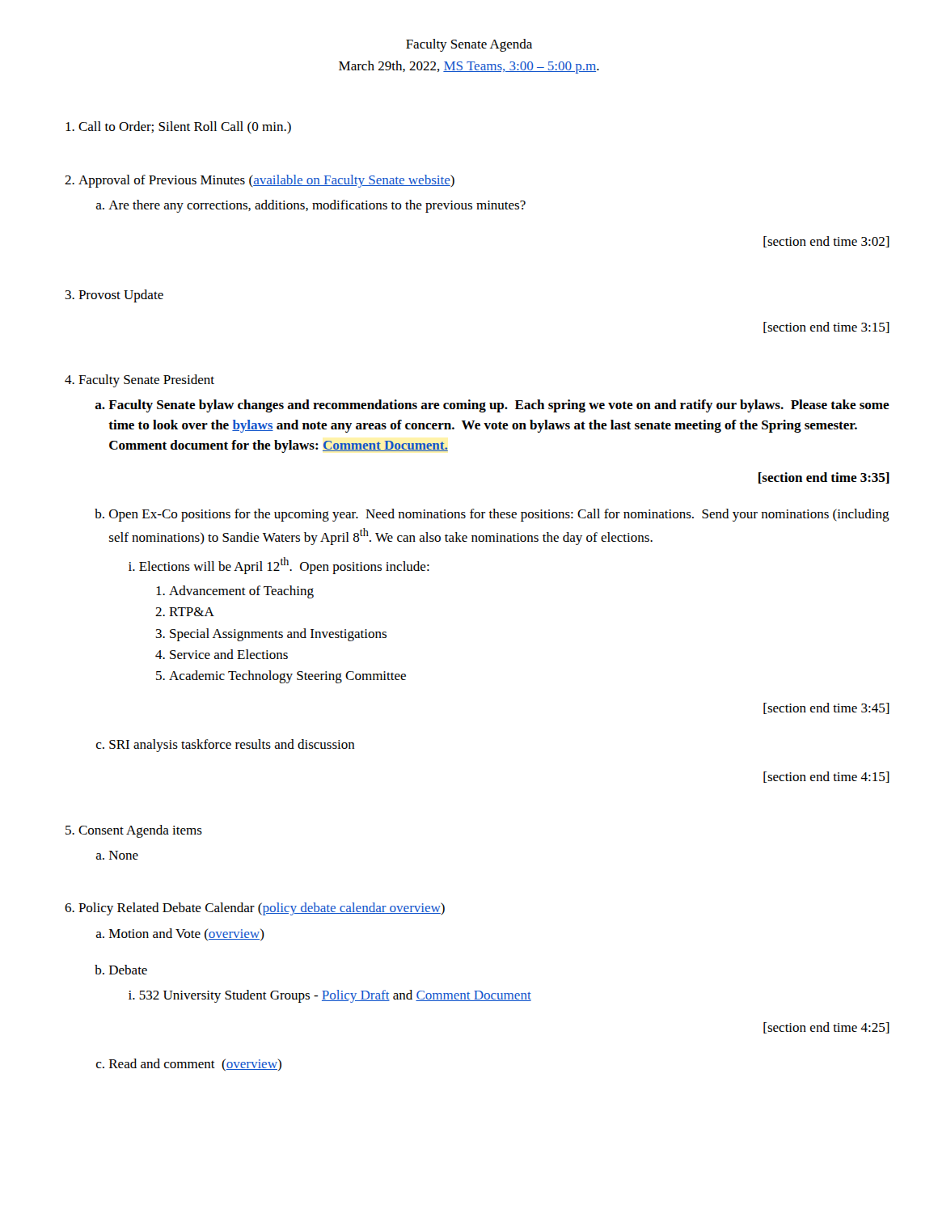Faculty Senate Agenda
March 29th, 2022, MS Teams, 3:00 – 5:00 p.m.
Call to Order; Silent Roll Call (0 min.)
Approval of Previous Minutes (available on Faculty Senate website)
Are there any corrections, additions, modifications to the previous minutes?
[section end time 3:02]
Provost Update
[section end time 3:15]
Faculty Senate President
Faculty Senate bylaw changes and recommendations are coming up. Each spring we vote on and ratify our bylaws. Please take some time to look over the bylaws and note any areas of concern. We vote on bylaws at the last senate meeting of the Spring semester. Comment document for the bylaws: Comment Document.
[section end time 3:35]
Open Ex-Co positions for the upcoming year. Need nominations for these positions: Call for nominations. Send your nominations (including self nominations) to Sandie Waters by April 8th. We can also take nominations the day of elections.
Elections will be April 12th. Open positions include:
Advancement of Teaching
RTP&A
Special Assignments and Investigations
Service and Elections
Academic Technology Steering Committee
[section end time 3:45]
SRI analysis taskforce results and discussion
[section end time 4:15]
Consent Agenda items
None
Policy Related Debate Calendar (policy debate calendar overview)
Motion and Vote (overview)
Debate
532 University Student Groups - Policy Draft and Comment Document
[section end time 4:25]
Read and comment (overview)